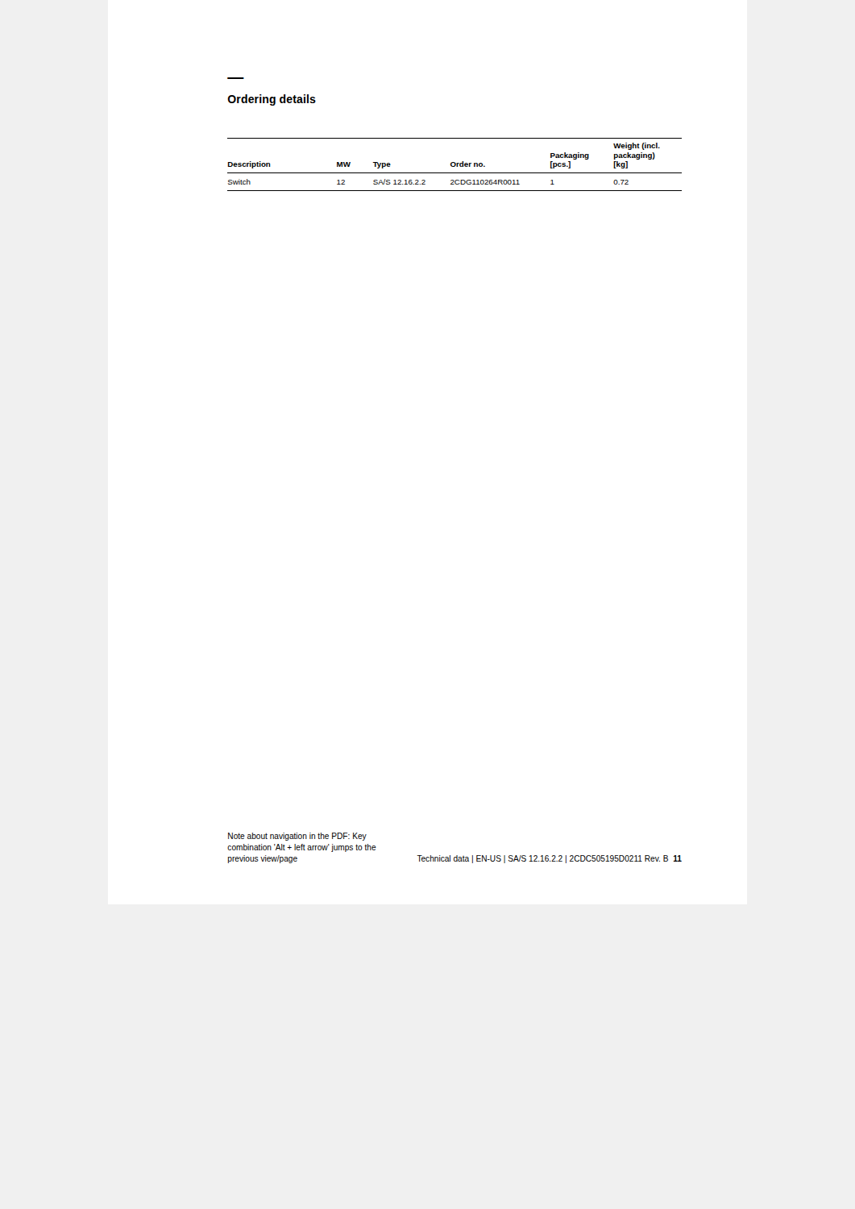—
Ordering details
| Description | MW | Type | Order no. | Packaging [pcs.] | Weight (incl. packaging) [kg] |
| --- | --- | --- | --- | --- | --- |
| Switch | 12 | SA/S 12.16.2.2 | 2CDG110264R0011 | 1 | 0.72 |
Note about navigation in the PDF: Key combination 'Alt + left arrow' jumps to the previous view/page
Technical data | EN-US | SA/S 12.16.2.2 | 2CDC505195D0211 Rev. B11